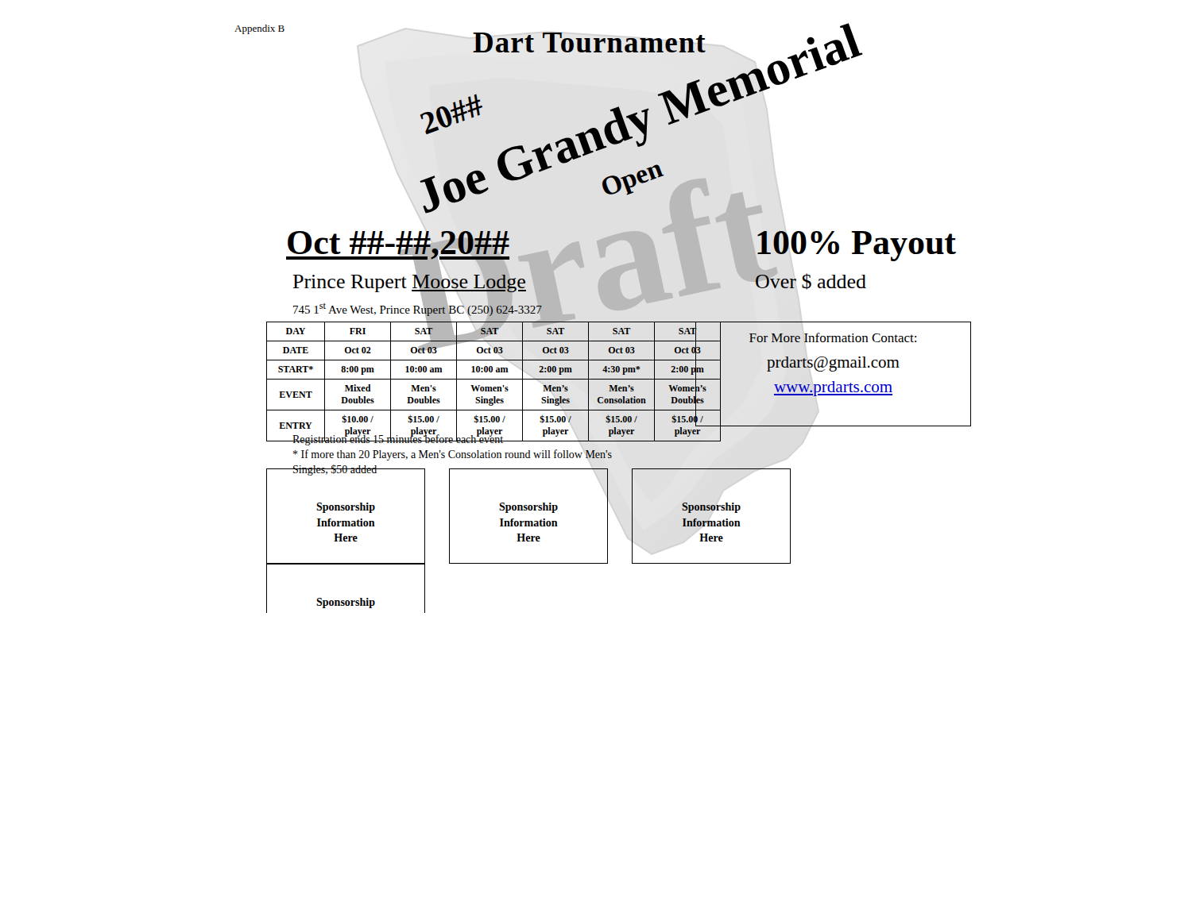Appendix B
Dart Tournament
20##
Joe Grandy Memorial
Open
Oct ##-##,20##
100% Payout
Prince Rupert Moose Lodge
Over $ added
745 1st Ave West, Prince Rupert BC (250) 624-3327
Draft
| DAY | FRI | SAT | SAT | SAT | SAT | SAT |
| DATE | Oct 02 | Oct 03 | Oct 03 | Oct 03 | Oct 03 | Oct 03 |
| START* | 8:00 pm | 10:00 am | 10:00 am | 2:00 pm | 4:30 pm* | 2:00 pm |
| EVENT | Mixed Doubles | Men's Doubles | Women's Singles | Men’s Singles | Men’s Consolation | Women’s Doubles |
| ENTRY | $10.00 / player | $15.00 / player | $15.00 / player | $15.00 / player | $15.00 / player | $15.00 / player |
Registration ends 15 minutes before each event
* If more than 20 Players, a Men's Consolation round will follow Men's Singles, $50 added
For More Information Contact:
prdarts@gmail.com
www.prdarts.com
Sponsorship
Information
Here
Sponsorship
Information
Here
Sponsorship
Information
Here
Sponsorship
Information
Here